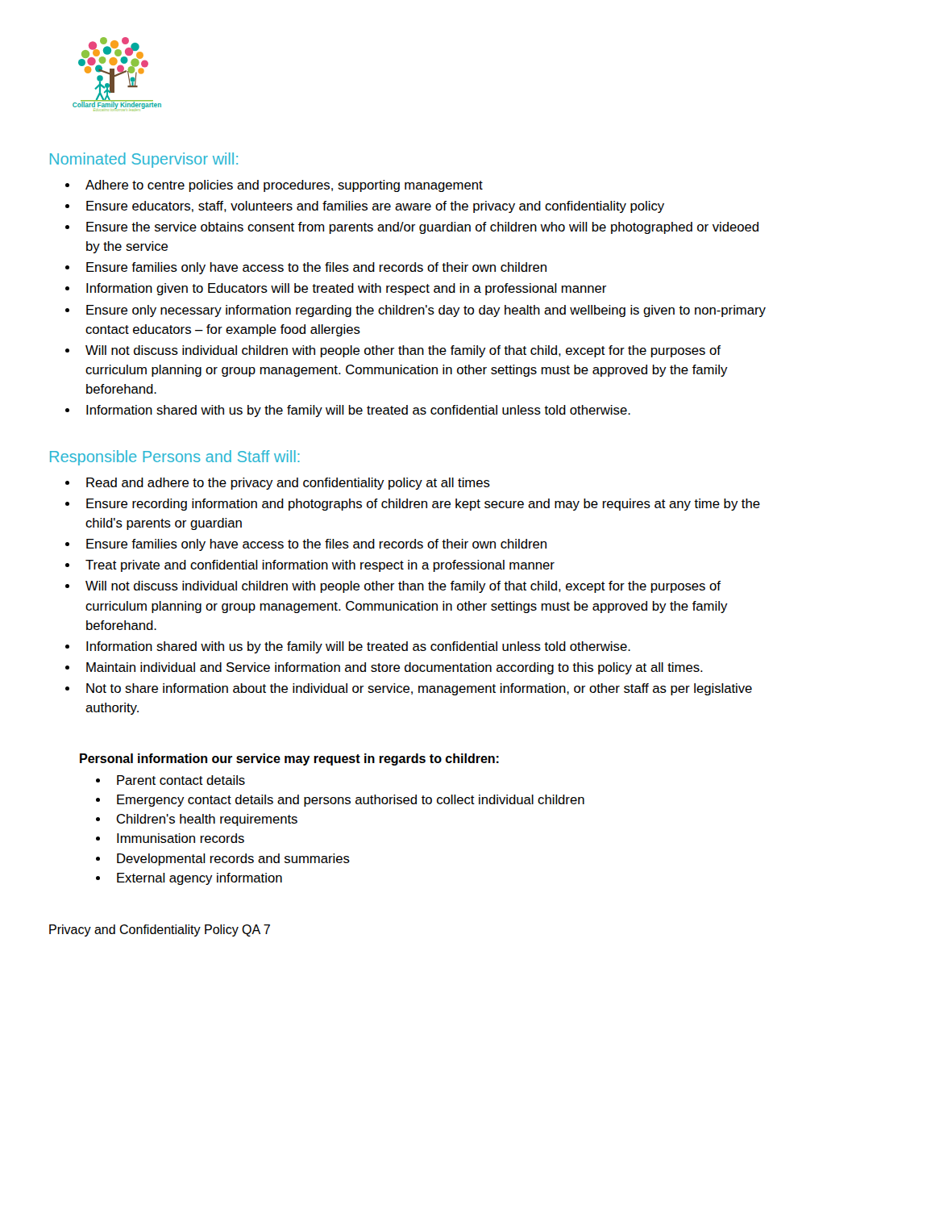Collard Family Kindergarten Educating tomorrow's leaders
Nominated Supervisor will:
Adhere to centre policies and procedures, supporting management
Ensure educators, staff, volunteers and families are aware of the privacy and confidentiality policy
Ensure the service obtains consent from parents and/or guardian of children who will be photographed or videoed by the service
Ensure families only have access to the files and records of their own children
Information given to Educators will be treated with respect and in a professional manner
Ensure only necessary information regarding the children's day to day health and wellbeing is given to non-primary contact educators – for example food allergies
Will not discuss individual children with people other than the family of that child, except for the purposes of curriculum planning or group management. Communication in other settings must be approved by the family beforehand.
Information shared with us by the family will be treated as confidential unless told otherwise.
Responsible Persons and Staff will:
Read and adhere to the privacy and confidentiality policy at all times
Ensure recording information and photographs of children are kept secure and may be requires at any time by the child's parents or guardian
Ensure families only have access to the files and records of their own children
Treat private and confidential information with respect in a professional manner
Will not discuss individual children with people other than the family of that child, except for the purposes of curriculum planning or group management. Communication in other settings must be approved by the family beforehand.
Information shared with us by the family will be treated as confidential unless told otherwise.
Maintain individual and Service information and store documentation according to this policy at all times.
Not to share information about the individual or service, management information, or other staff as per legislative authority.
Personal information our service may request in regards to children:
Parent contact details
Emergency contact details and persons authorised to collect individual children
Children's health requirements
Immunisation records
Developmental records and summaries
External agency information
Privacy and Confidentiality Policy QA 7